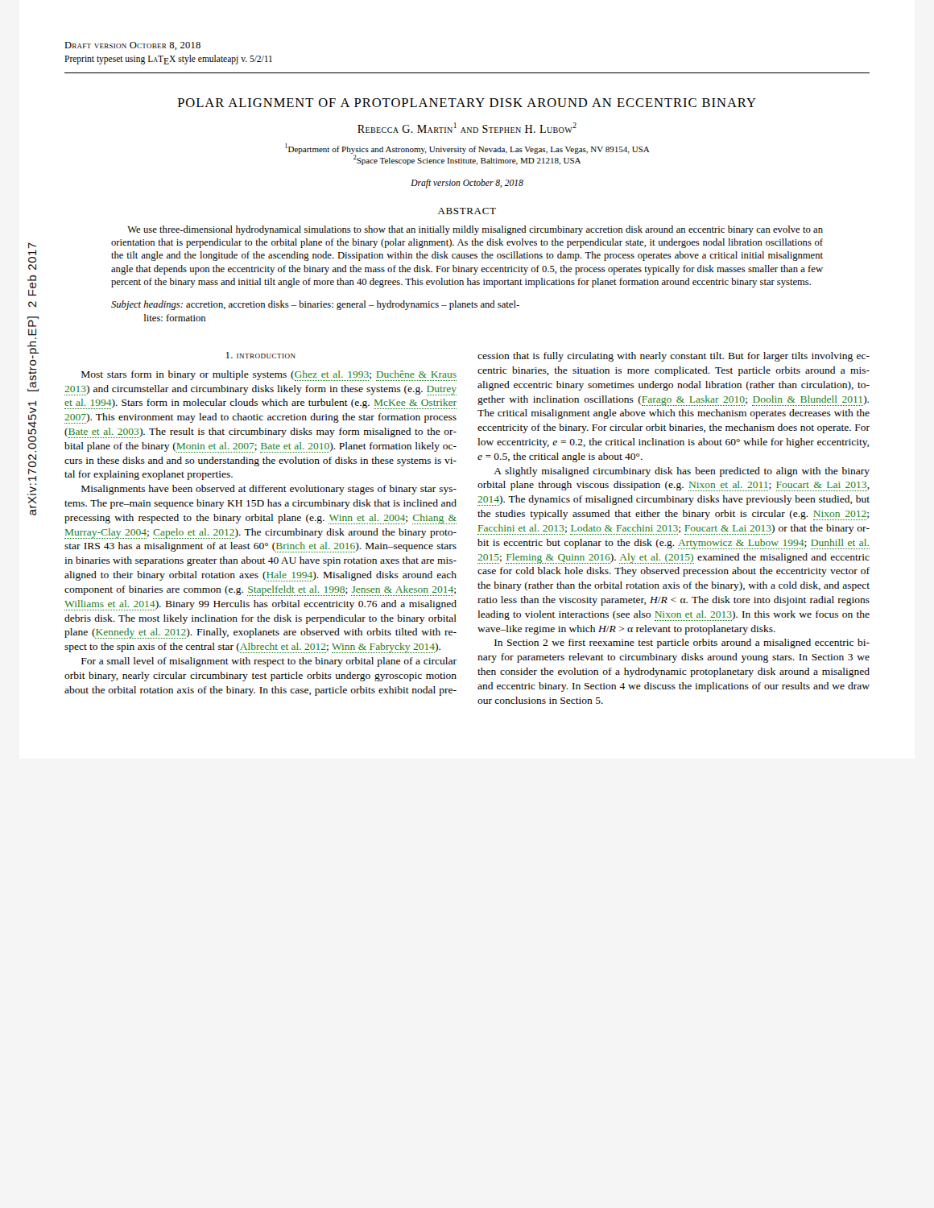arXiv:1702.00545v1 [astro-ph.EP] 2 Feb 2017
Draft version October 8, 2018
Preprint typeset using La TEX style emulateapj v. 5/2/11
Polar Alignment of a Protoplanetary Disk Around an Eccentric Binary
Rebecca G. Martin1 and Stephen H. Lubow2
1Department of Physics and Astronomy, University of Nevada, Las Vegas, Las Vegas, NV 89154, USA
2Space Telescope Science Institute, Baltimore, MD 21218, USA
Draft version October 8, 2018
ABSTRACT
We use three-dimensional hydrodynamical simulations to show that an initially mildly misaligned circumbinary accretion disk around an eccentric binary can evolve to an orientation that is perpendicular to the orbital plane of the binary (polar alignment). As the disk evolves to the perpendicular state, it undergoes nodal libration oscillations of the tilt angle and the longitude of the ascending node. Dissipation within the disk causes the oscillations to damp. The process operates above a critical initial misalignment angle that depends upon the eccentricity of the binary and the mass of the disk. For binary eccentricity of 0.5, the process operates typically for disk masses smaller than a few percent of the binary mass and initial tilt angle of more than 40 degrees. This evolution has important implications for planet formation around eccentric binary star systems.
Subject headings: accretion, accretion disks – binaries: general – hydrodynamics – planets and satel-lites: formation
1. introduction
Most stars form in binary or multiple systems (Ghez et al. 1993; Duchêne & Kraus 2013) and circumstellar and circumbinary disks likely form in these systems (e.g. Dutrey et al. 1994). Stars form in molecular clouds which are turbulent (e.g. McKee & Ostriker 2007). This environment may lead to chaotic accretion during the star formation process (Bate et al. 2003). The result is that circumbinary disks may form misaligned to the orbital plane of the binary (Monin et al. 2007; Bate et al. 2010). Planet formation likely occurs in these disks and and so understanding the evolution of disks in these systems is vital for explaining exoplanet properties.
Misalignments have been observed at different evolutionary stages of binary star systems. The pre–main sequence binary KH 15D has a circumbinary disk that is inclined and precessing with respected to the binary orbital plane (e.g. Winn et al. 2004; Chiang & Murray-Clay 2004; Capelo et al. 2012). The circumbinary disk around the binary protostar IRS 43 has a misalignment of at least 60° (Brinch et al. 2016). Main–sequence stars in binaries with separations greater than about 40 AU have spin rotation axes that are misaligned to their binary orbital rotation axes (Hale 1994). Misaligned disks around each component of binaries are common (e.g. Stapelfeldt et al. 1998; Jensen & Akeson 2014; Williams et al. 2014). Binary 99 Herculis has orbital eccentricity 0.76 and a misaligned debris disk. The most likely inclination for the disk is perpendicular to the binary orbital plane (Kennedy et al. 2012). Finally, exoplanets are observed with orbits tilted with respect to the spin axis of the central star (Albrecht et al. 2012; Winn & Fabrycky 2014).
For a small level of misalignment with respect to the binary orbital plane of a circular orbit binary, nearly circular circumbinary test particle orbits undergo gyroscopic motion about the orbital rotation axis of the binary. In this case, particle orbits exhibit nodal precession that is fully circulating with nearly constant tilt. But for larger tilts involving eccentric binaries, the situation is more complicated. Test particle orbits around a misaligned eccentric binary sometimes undergo nodal libration (rather than circulation), together with inclination oscillations (Farago & Laskar 2010; Doolin & Blundell 2011). The critical misalignment angle above which this mechanism operates decreases with the eccentricity of the binary. For circular orbit binaries, the mechanism does not operate. For low eccentricity, e = 0.2, the critical inclination is about 60° while for higher eccentricity, e = 0.5, the critical angle is about 40°.
A slightly misaligned circumbinary disk has been predicted to align with the binary orbital plane through viscous dissipation (e.g. Nixon et al. 2011; Foucart & Lai 2013, 2014). The dynamics of misaligned circumbinary disks have previously been studied, but the studies typically assumed that either the binary orbit is circular (e.g. Nixon 2012; Facchini et al. 2013; Lodato & Facchini 2013; Foucart & Lai 2013) or that the binary orbit is eccentric but coplanar to the disk (e.g. Artymowicz & Lubow 1994; Dunhill et al. 2015; Fleming & Quinn 2016). Aly et al. (2015) examined the misaligned and eccentric case for cold black hole disks. They observed precession about the eccentricity vector of the binary (rather than the orbital rotation axis of the binary), with a cold disk, and aspect ratio less than the viscosity parameter, H/R < α. The disk tore into disjoint radial regions leading to violent interactions (see also Nixon et al. 2013). In this work we focus on the wave–like regime in which H/R > α relevant to protoplanetary disks.
In Section 2 we first reexamine test particle orbits around a misaligned eccentric binary for parameters relevant to circumbinary disks around young stars. In Section 3 we then consider the evolution of a hydrodynamic protoplanetary disk around a misaligned and eccentric binary. In Section 4 we discuss the implications of our results and we draw our conclusions in Section 5.